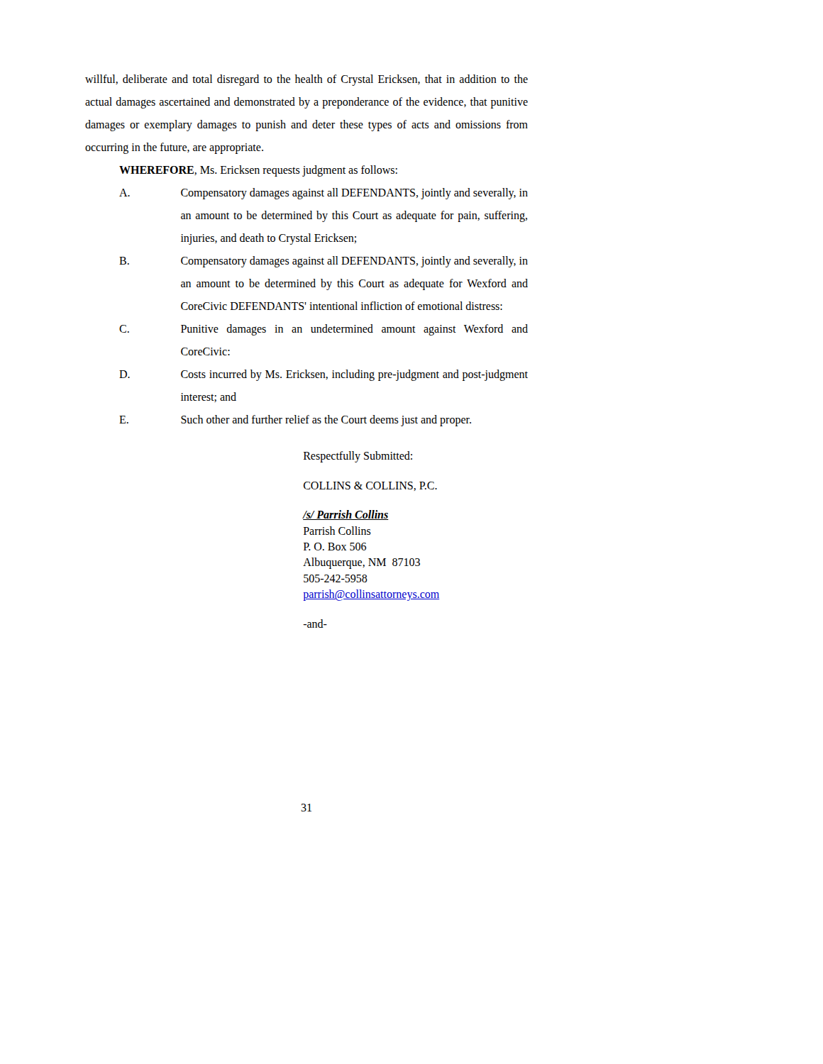willful, deliberate and total disregard to the health of Crystal Ericksen, that in addition to the actual damages ascertained and demonstrated by a preponderance of the evidence, that punitive damages or exemplary damages to punish and deter these types of acts and omissions from occurring in the future, are appropriate.
WHEREFORE, Ms. Ericksen requests judgment as follows:
A.
Compensatory damages against all DEFENDANTS, jointly and severally, in an amount to be determined by this Court as adequate for pain, suffering, injuries, and death to Crystal Ericksen;
B.
Compensatory damages against all DEFENDANTS, jointly and severally, in an amount to be determined by this Court as adequate for Wexford and CoreCivic DEFENDANTS' intentional infliction of emotional distress:
C.
Punitive damages in an undetermined amount against Wexford and CoreCivic:
D.
Costs incurred by Ms. Ericksen, including pre-judgment and post-judgment interest; and
E.
Such other and further relief as the Court deems just and proper.
Respectfully Submitted:
COLLINS & COLLINS, P.C.
/s/ Parrish Collins
Parrish Collins
P. O. Box 506
Albuquerque, NM 87103
505-242-5958
parrish@collinsattorneys.com
-and-
31